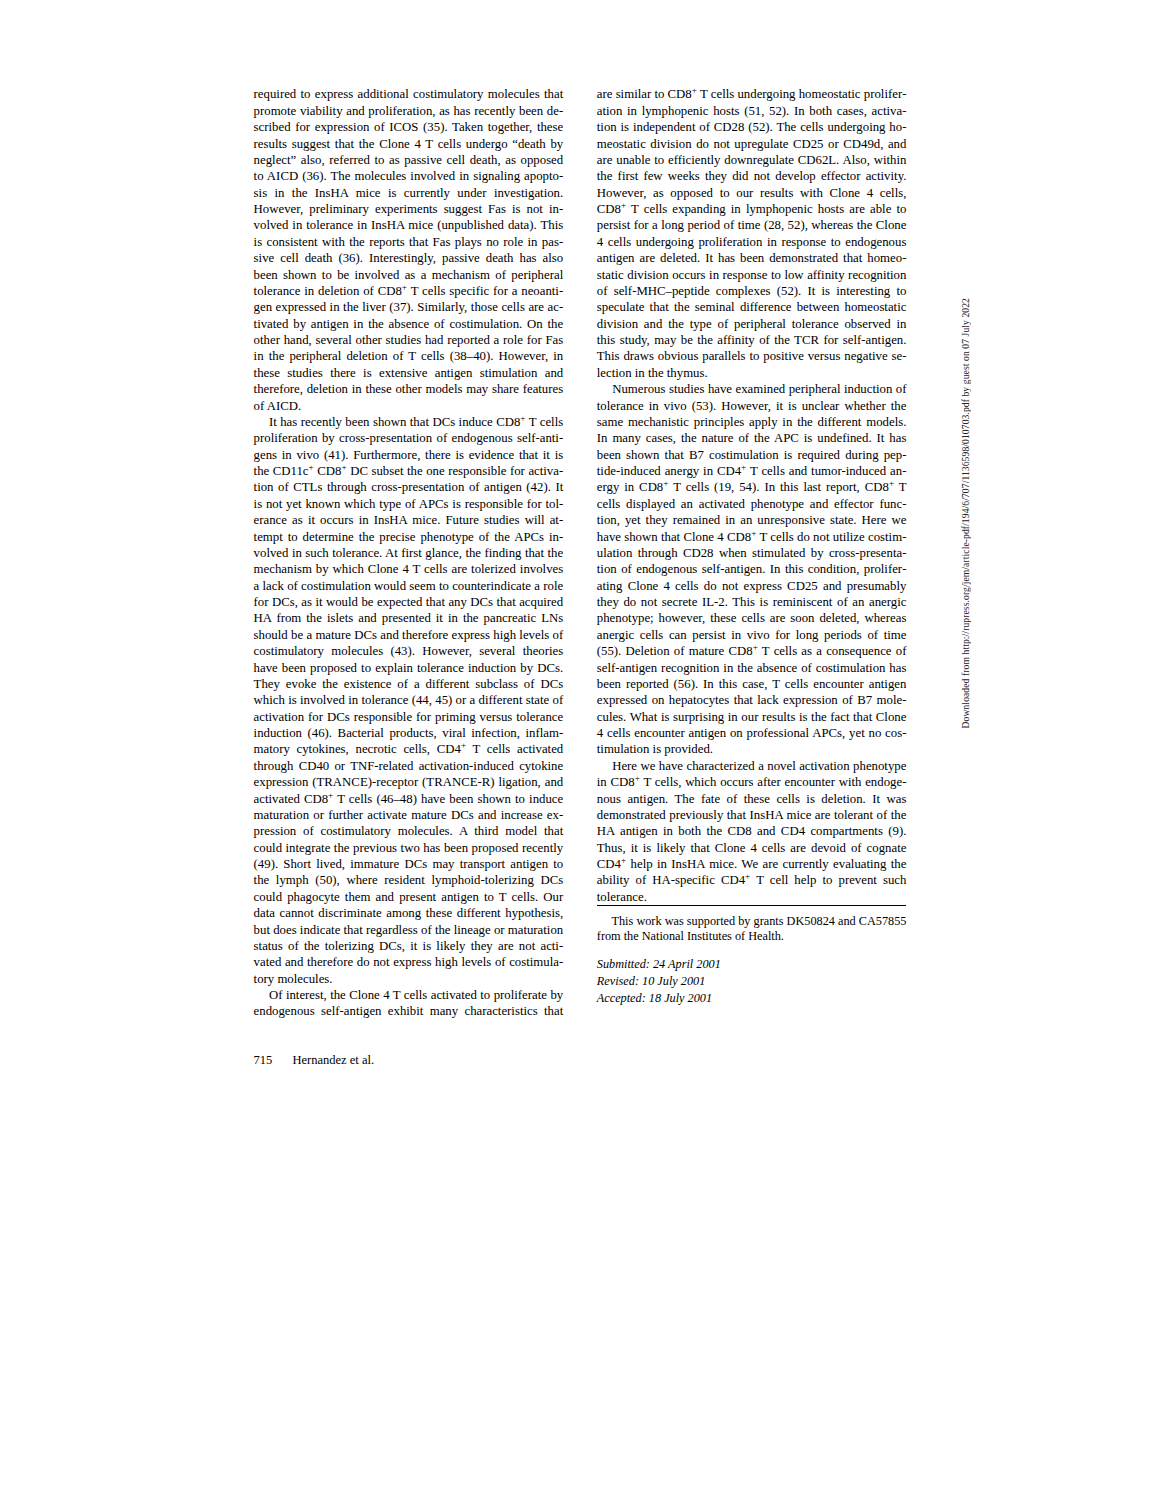Downloaded from http://rupress.org/jem/article-pdf/194/6/707/1136598/010703.pdf by guest on 07 July 2022
required to express additional costimulatory molecules that promote viability and proliferation, as has recently been described for expression of ICOS (35). Taken together, these results suggest that the Clone 4 T cells undergo “death by neglect” also, referred to as passive cell death, as opposed to AICD (36). The molecules involved in signaling apoptosis in the InsHA mice is currently under investigation. However, preliminary experiments suggest Fas is not involved in tolerance in InsHA mice (unpublished data). This is consistent with the reports that Fas plays no role in passive cell death (36). Interestingly, passive death has also been shown to be involved as a mechanism of peripheral tolerance in deletion of CD8+ T cells specific for a neoantigen expressed in the liver (37). Similarly, those cells are activated by antigen in the absence of costimulation. On the other hand, several other studies had reported a role for Fas in the peripheral deletion of T cells (38–40). However, in these studies there is extensive antigen stimulation and therefore, deletion in these other models may share features of AICD.
It has recently been shown that DCs induce CD8+ T cells proliferation by cross-presentation of endogenous self-antigens in vivo (41). Furthermore, there is evidence that it is the CD11c+ CD8+ DC subset the one responsible for activation of CTLs through cross-presentation of antigen (42). It is not yet known which type of APCs is responsible for tolerance as it occurs in InsHA mice. Future studies will attempt to determine the precise phenotype of the APCs involved in such tolerance. At first glance, the finding that the mechanism by which Clone 4 T cells are tolerized involves a lack of costimulation would seem to counterindicate a role for DCs, as it would be expected that any DCs that acquired HA from the islets and presented it in the pancreatic LNs should be a mature DCs and therefore express high levels of costimulatory molecules (43). However, several theories have been proposed to explain tolerance induction by DCs. They evoke the existence of a different subclass of DCs which is involved in tolerance (44, 45) or a different state of activation for DCs responsible for priming versus tolerance induction (46). Bacterial products, viral infection, inflammatory cytokines, necrotic cells, CD4+ T cells activated through CD40 or TNF-related activation-induced cytokine expression (TRANCE)-receptor (TRANCE-R) ligation, and activated CD8+ T cells (46–48) have been shown to induce maturation or further activate mature DCs and increase expression of costimulatory molecules. A third model that could integrate the previous two has been proposed recently (49). Short lived, immature DCs may transport antigen to the lymph (50), where resident lymphoid-tolerizing DCs could phagocyte them and present antigen to T cells. Our data cannot discriminate among these different hypothesis, but does indicate that regardless of the lineage or maturation status of the tolerizing DCs, it is likely they are not activated and therefore do not express high levels of costimulatory molecules.
Of interest, the Clone 4 T cells activated to proliferate by endogenous self-antigen exhibit many characteristics that are similar to CD8+ T cells undergoing homeostatic proliferation in lymphopenic hosts (51, 52). In both cases, activation is independent of CD28 (52). The cells undergoing homeostatic division do not upregulate CD25 or CD49d, and are unable to efficiently downregulate CD62L. Also, within the first few weeks they did not develop effector activity. However, as opposed to our results with Clone 4 cells, CD8+ T cells expanding in lymphopenic hosts are able to persist for a long period of time (28, 52), whereas the Clone 4 cells undergoing proliferation in response to endogenous antigen are deleted. It has been demonstrated that homeostatic division occurs in response to low affinity recognition of self-MHC–peptide complexes (52). It is interesting to speculate that the seminal difference between homeostatic division and the type of peripheral tolerance observed in this study, may be the affinity of the TCR for self-antigen. This draws obvious parallels to positive versus negative selection in the thymus.
Numerous studies have examined peripheral induction of tolerance in vivo (53). However, it is unclear whether the same mechanistic principles apply in the different models. In many cases, the nature of the APC is undefined. It has been shown that B7 costimulation is required during peptide-induced anergy in CD4+ T cells and tumor-induced anergy in CD8+ T cells (19, 54). In this last report, CD8+ T cells displayed an activated phenotype and effector function, yet they remained in an unresponsive state. Here we have shown that Clone 4 CD8+ T cells do not utilize costimulation through CD28 when stimulated by cross-presentation of endogenous self-antigen. In this condition, proliferating Clone 4 cells do not express CD25 and presumably they do not secrete IL-2. This is reminiscent of an anergic phenotype; however, these cells are soon deleted, whereas anergic cells can persist in vivo for long periods of time (55). Deletion of mature CD8+ T cells as a consequence of self-antigen recognition in the absence of costimulation has been reported (56). In this case, T cells encounter antigen expressed on hepatocytes that lack expression of B7 molecules. What is surprising in our results is the fact that Clone 4 cells encounter antigen on professional APCs, yet no costimulation is provided.
Here we have characterized a novel activation phenotype in CD8+ T cells, which occurs after encounter with endogenous antigen. The fate of these cells is deletion. It was demonstrated previously that InsHA mice are tolerant of the HA antigen in both the CD8 and CD4 compartments (9). Thus, it is likely that Clone 4 cells are devoid of cognate CD4+ help in InsHA mice. We are currently evaluating the ability of HA-specific CD4+ T cell help to prevent such tolerance.
This work was supported by grants DK50824 and CA57855 from the National Institutes of Health.
Submitted: 24 April 2001
Revised: 10 July 2001
Accepted: 18 July 2001
715 Hernandez et al.